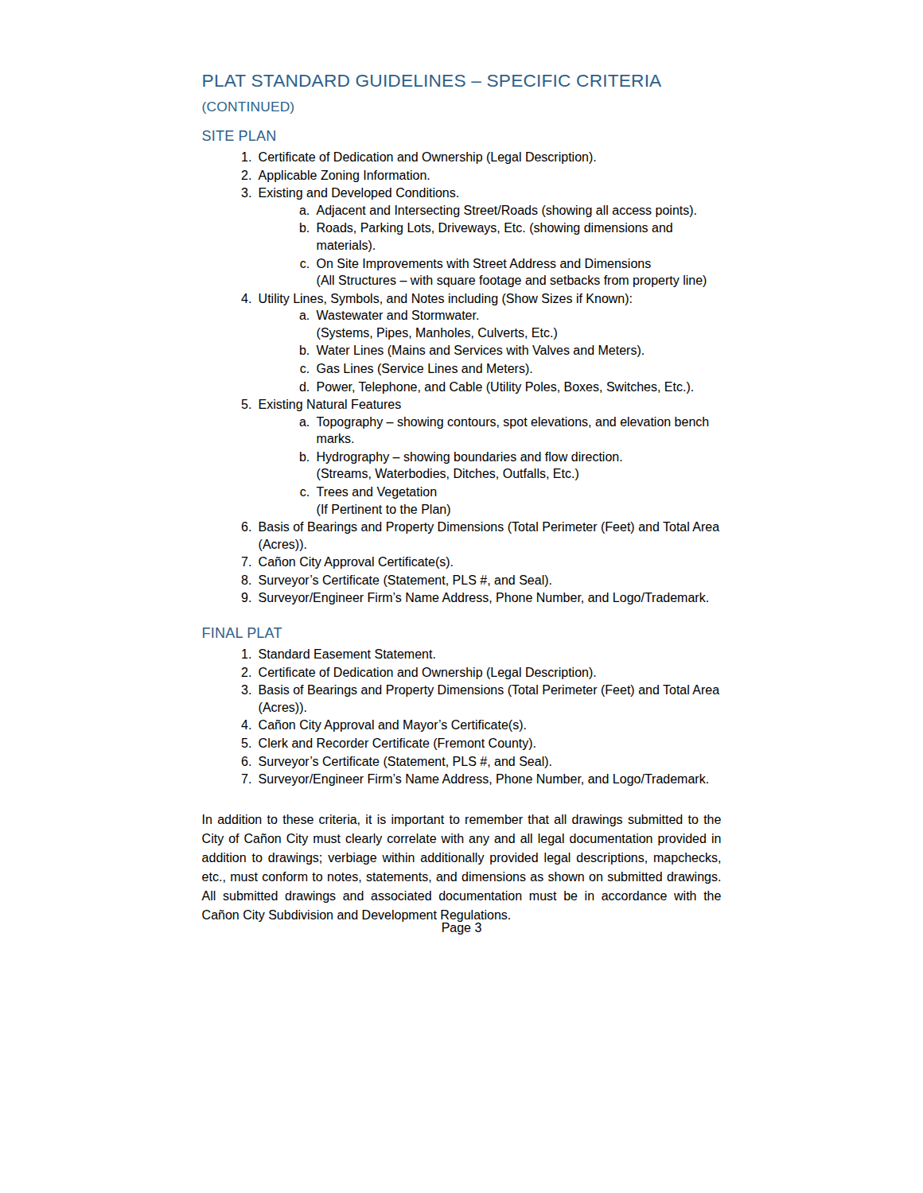PLAT STANDARD GUIDELINES – SPECIFIC CRITERIA (CONTINUED)
SITE PLAN
Certificate of Dedication and Ownership (Legal Description).
Applicable Zoning Information.
Existing and Developed Conditions.
Adjacent and Intersecting Street/Roads (showing all access points).
Roads, Parking Lots, Driveways, Etc. (showing dimensions and materials).
On Site Improvements with Street Address and Dimensions (All Structures – with square footage and setbacks from property line)
Utility Lines, Symbols, and Notes including (Show Sizes if Known):
Wastewater and Stormwater. (Systems, Pipes, Manholes, Culverts, Etc.)
Water Lines (Mains and Services with Valves and Meters).
Gas Lines (Service Lines and Meters).
Power, Telephone, and Cable (Utility Poles, Boxes, Switches, Etc.).
Existing Natural Features
Topography – showing contours, spot elevations, and elevation bench marks.
Hydrography – showing boundaries and flow direction. (Streams, Waterbodies, Ditches, Outfalls, Etc.)
Trees and Vegetation (If Pertinent to the Plan)
Basis of Bearings and Property Dimensions (Total Perimeter (Feet) and Total Area (Acres)).
Cañon City Approval Certificate(s).
Surveyor’s Certificate (Statement, PLS #, and Seal).
Surveyor/Engineer Firm’s Name Address, Phone Number, and Logo/Trademark.
FINAL PLAT
Standard Easement Statement.
Certificate of Dedication and Ownership (Legal Description).
Basis of Bearings and Property Dimensions (Total Perimeter (Feet) and Total Area (Acres)).
Cañon City Approval and Mayor’s Certificate(s).
Clerk and Recorder Certificate (Fremont County).
Surveyor’s Certificate (Statement, PLS #, and Seal).
Surveyor/Engineer Firm’s Name Address, Phone Number, and Logo/Trademark.
In addition to these criteria, it is important to remember that all drawings submitted to the City of Cañon City must clearly correlate with any and all legal documentation provided in addition to drawings; verbiage within additionally provided legal descriptions, mapchecks, etc., must conform to notes, statements, and dimensions as shown on submitted drawings. All submitted drawings and associated documentation must be in accordance with the Cañon City Subdivision and Development Regulations.
Page 3